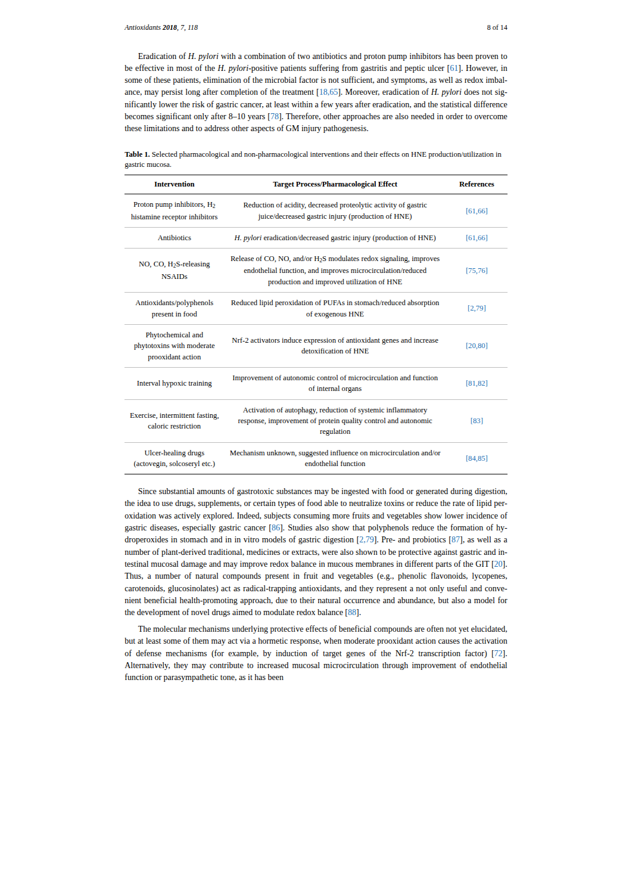Antioxidants 2018, 7, 118
8 of 14
Eradication of H. pylori with a combination of two antibiotics and proton pump inhibitors has been proven to be effective in most of the H. pylori-positive patients suffering from gastritis and peptic ulcer [61]. However, in some of these patients, elimination of the microbial factor is not sufficient, and symptoms, as well as redox imbalance, may persist long after completion of the treatment [18,65]. Moreover, eradication of H. pylori does not significantly lower the risk of gastric cancer, at least within a few years after eradication, and the statistical difference becomes significant only after 8–10 years [78]. Therefore, other approaches are also needed in order to overcome these limitations and to address other aspects of GM injury pathogenesis.
Table 1. Selected pharmacological and non-pharmacological interventions and their effects on HNE production/utilization in gastric mucosa.
| Intervention | Target Process/Pharmacological Effect | References |
| --- | --- | --- |
| Proton pump inhibitors, H 2 histamine receptor inhibitors | Reduction of acidity, decreased proteolytic activity of gastric juice/decreased gastric injury (production of HNE) | [61,66] |
| Antibiotics | H. pylori eradication/decreased gastric injury (production of HNE) | [61,66] |
| NO, CO, H 2 S-releasing NSAIDs | Release of CO, NO, and/or H 2 S modulates redox signaling, improves endothelial function, and improves microcirculation/reduced production and improved utilization of HNE | [75,76] |
| Antioxidants/polyphenols present in food | Reduced lipid peroxidation of PUFAs in stomach/reduced absorption of exogenous HNE | [2,79] |
| Phytochemical and phytotoxins with moderate prooxidant action | Nrf-2 activators induce expression of antioxidant genes and increase detoxification of HNE | [20,80] |
| Interval hypoxic training | Improvement of autonomic control of microcirculation and function of internal organs | [81,82] |
| Exercise, intermittent fasting, caloric restriction | Activation of autophagy, reduction of systemic inflammatory response, improvement of protein quality control and autonomic regulation | [83] |
| Ulcer-healing drugs (actovegin, solcoseryl etc.) | Mechanism unknown, suggested influence on microcirculation and/or endothelial function | [84,85] |
Since substantial amounts of gastrotoxic substances may be ingested with food or generated during digestion, the idea to use drugs, supplements, or certain types of food able to neutralize toxins or reduce the rate of lipid peroxidation was actively explored. Indeed, subjects consuming more fruits and vegetables show lower incidence of gastric diseases, especially gastric cancer [86]. Studies also show that polyphenols reduce the formation of hydroperoxides in stomach and in in vitro models of gastric digestion [2,79]. Pre- and probiotics [87], as well as a number of plant-derived traditional, medicines or extracts, were also shown to be protective against gastric and intestinal mucosal damage and may improve redox balance in mucous membranes in different parts of the GIT [20]. Thus, a number of natural compounds present in fruit and vegetables (e.g., phenolic flavonoids, lycopenes, carotenoids, glucosinolates) act as radical-trapping antioxidants, and they represent a not only useful and convenient beneficial health-promoting approach, due to their natural occurrence and abundance, but also a model for the development of novel drugs aimed to modulate redox balance [88].
The molecular mechanisms underlying protective effects of beneficial compounds are often not yet elucidated, but at least some of them may act via a hormetic response, when moderate prooxidant action causes the activation of defense mechanisms (for example, by induction of target genes of the Nrf-2 transcription factor) [72]. Alternatively, they may contribute to increased mucosal microcirculation through improvement of endothelial function or parasympathetic tone, as it has been